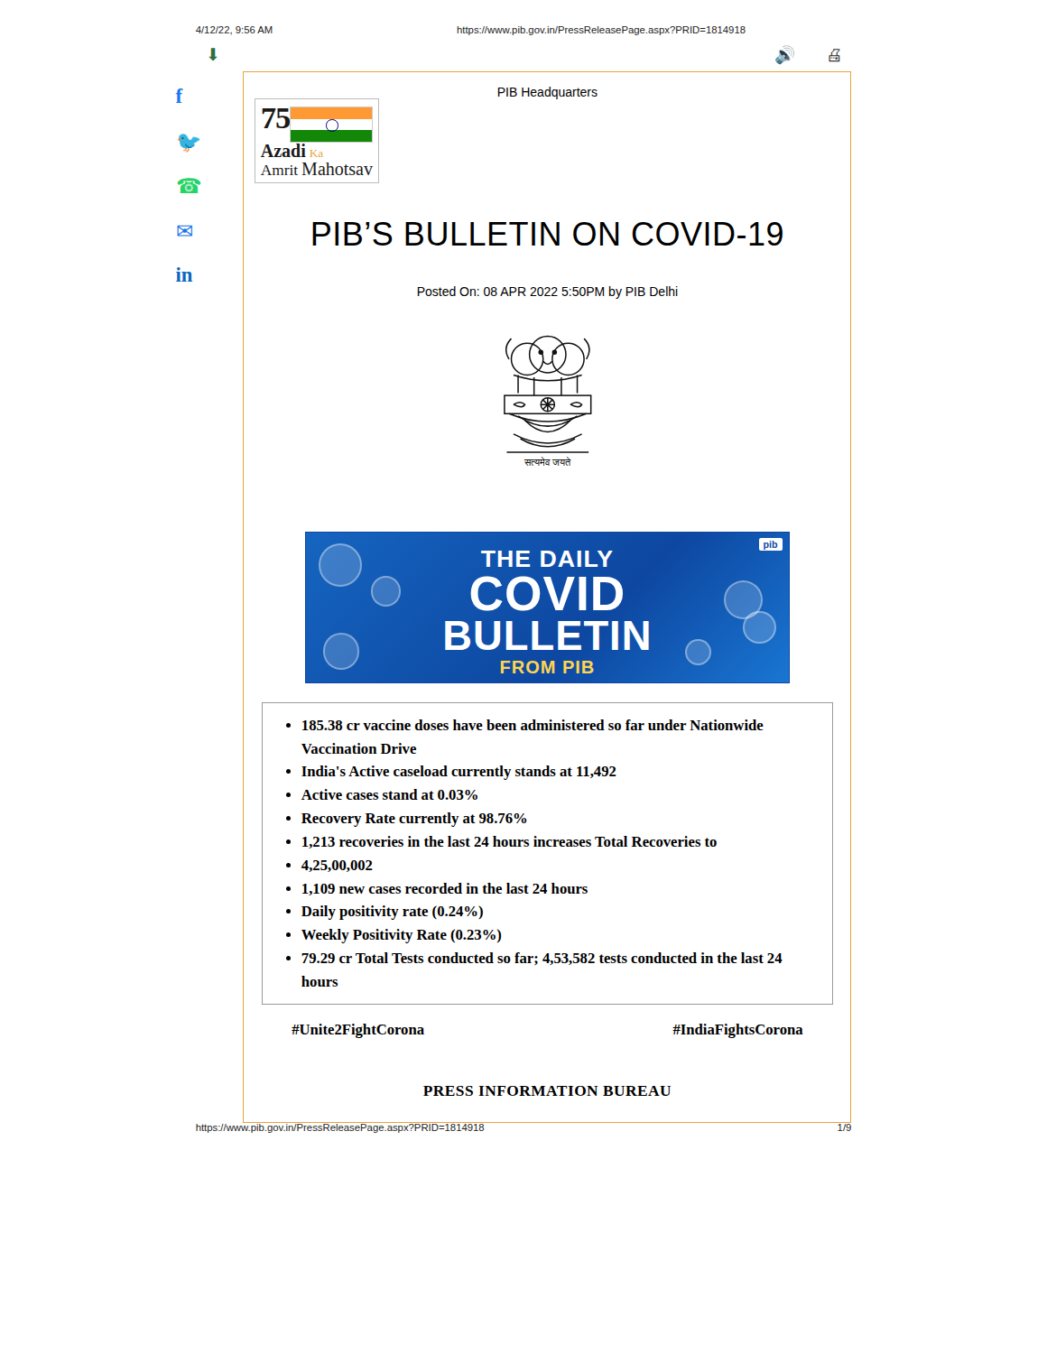4/12/22, 9:56 AM
https://www.pib.gov.in/PressReleasePage.aspx?PRID=1814918
⬇
🔊 🖨
f 🐦 ☎ ✉ in
PIB Headquarters
75
Azadi Ka
Amrit Mahotsav
PIB’S BULLETIN ON COVID-19
Posted On: 08 APR 2022 5:50PM by PIB Delhi
सत्यमेव जयते
pib
THE DAILY
COVID
BULLETIN
FROM PIB
185.38 cr vaccine doses have been administered so far under Nationwide Vaccination Drive
India's Active caseload currently stands at 11,492
Active cases stand at 0.03%
Recovery Rate currently at 98.76%
1,213 recoveries in the last 24 hours increases Total Recoveries to
4,25,00,002
1,109 new cases recorded in the last 24 hours
Daily positivity rate (0.24%)
Weekly Positivity Rate (0.23%)
79.29 cr Total Tests conducted so far; 4,53,582 tests conducted in the last 24 hours
#Unite2FightCorona #IndiaFightsCorona
PRESS INFORMATION BUREAU
https://www.pib.gov.in/PressReleasePage.aspx?PRID=1814918
1/9